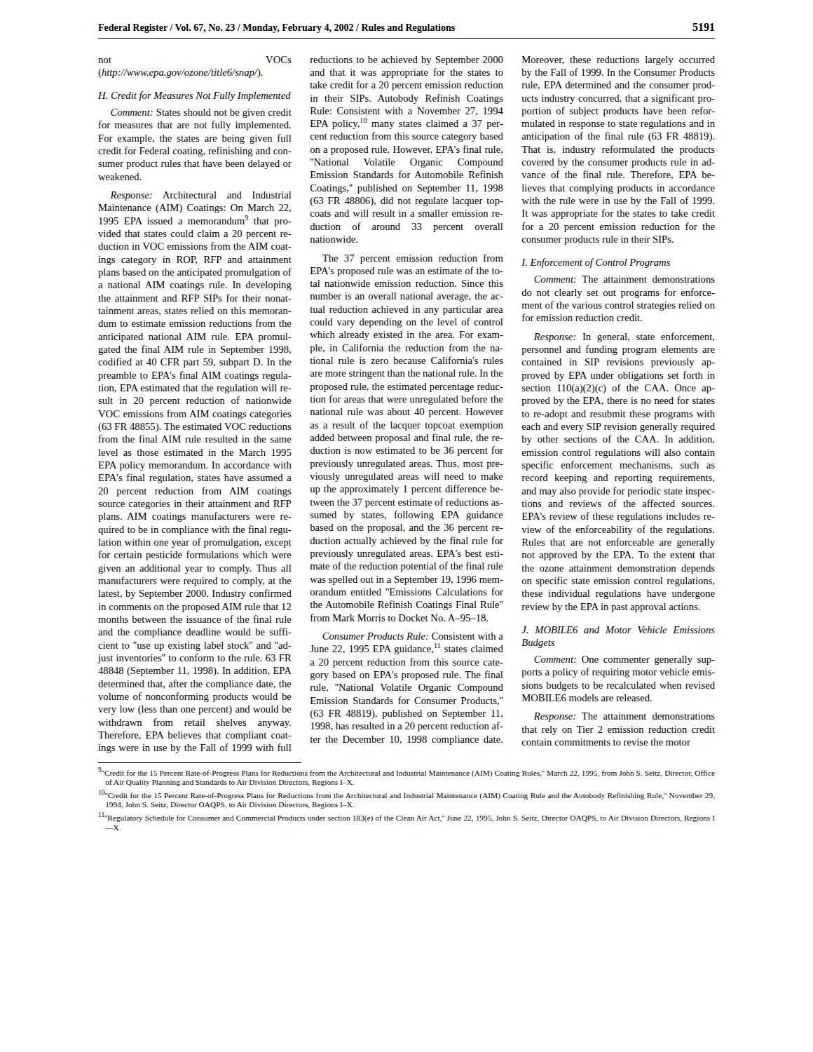Federal Register / Vol. 67, No. 23 / Monday, February 4, 2002 / Rules and Regulations
5191
not VOCs (http://www.epa.gov/ozone/title6/snap/).
H. Credit for Measures Not Fully Implemented
Comment: States should not be given credit for measures that are not fully implemented. For example, the states are being given full credit for Federal coating, refinishing and consumer product rules that have been delayed or weakened.
Response: Architectural and Industrial Maintenance (AIM) Coatings: On March 22, 1995 EPA issued a memorandum9 that provided that states could claim a 20 percent reduction in VOC emissions from the AIM coatings category in ROP, RFP and attainment plans based on the anticipated promulgation of a national AIM coatings rule. In developing the attainment and RFP SIPs for their nonattainment areas, states relied on this memorandum to estimate emission reductions from the anticipated national AIM rule. EPA promulgated the final AIM rule in September 1998, codified at 40 CFR part 59, subpart D. In the preamble to EPA's final AIM coatings regulation, EPA estimated that the regulation will result in 20 percent reduction of nationwide VOC emissions from AIM coatings categories (63 FR 48855). The estimated VOC reductions from the final AIM rule resulted in the same level as those estimated in the March 1995 EPA policy memorandum. In accordance with EPA's final regulation, states have assumed a 20 percent reduction from AIM coatings source categories in their attainment and RFP plans. AIM coatings manufacturers were required to be in compliance with the final regulation within one year of promulgation, except for certain pesticide formulations which were given an additional year to comply. Thus all manufacturers were required to comply, at the latest, by September 2000. Industry confirmed in comments on the proposed AIM rule that 12 months between the issuance of the final rule and the compliance deadline would be sufficient to ''use up existing label stock'' and ''adjust inventories'' to conform to the rule. 63 FR 48848 (September 11, 1998). In addition, EPA determined that, after the compliance date, the volume of nonconforming products would be very low (less than one percent) and would be withdrawn from retail shelves anyway. Therefore, EPA believes that compliant coatings were in use by the Fall of 1999 with full reductions to be achieved by September 2000 and that it was appropriate for the states to take credit for a 20 percent emission reduction in their SIPs. Autobody Refinish Coatings Rule: Consistent with a November 27, 1994 EPA policy,10 many states claimed a 37 percent reduction from this source category based on a proposed rule. However, EPA's final rule, ''National Volatile Organic Compound Emission Standards for Automobile Refinish Coatings,'' published on September 11, 1998 (63 FR 48806), did not regulate lacquer topcoats and will result in a smaller emission reduction of around 33 percent overall nationwide.
The 37 percent emission reduction from EPA's proposed rule was an estimate of the total nationwide emission reduction. Since this number is an overall national average, the actual reduction achieved in any particular area could vary depending on the level of control which already existed in the area. For example, in California the reduction from the national rule is zero because California's rules are more stringent than the national rule. In the proposed rule, the estimated percentage reduction for areas that were unregulated before the national rule was about 40 percent. However as a result of the lacquer topcoat exemption added between proposal and final rule, the reduction is now estimated to be 36 percent for previously unregulated areas. Thus, most previously unregulated areas will need to make up the approximately 1 percent difference between the 37 percent estimate of reductions assumed by states, following EPA guidance based on the proposal, and the 36 percent reduction actually achieved by the final rule for previously unregulated areas. EPA's best estimate of the reduction potential of the final rule was spelled out in a September 19, 1996 memorandum entitled ''Emissions Calculations for the Automobile Refinish Coatings Final Rule'' from Mark Morris to Docket No. A–95–18.
Consumer Products Rule: Consistent with a June 22, 1995 EPA guidance,11 states claimed a 20 percent reduction from this source category based on EPA's proposed rule. The final rule, ''National Volatile Organic Compound Emission Standards for Consumer Products,'' (63 FR 48819), published on September 11, 1998, has resulted in a 20 percent reduction after the December 10, 1998 compliance date. Moreover, these reductions largely occurred by the Fall of 1999. In the Consumer Products rule, EPA determined and the consumer products industry concurred, that a significant proportion of subject products have been reformulated in response to state regulations and in anticipation of the final rule (63 FR 48819). That is, industry reformulated the products covered by the consumer products rule in advance of the final rule. Therefore, EPA believes that complying products in accordance with the rule were in use by the Fall of 1999. It was appropriate for the states to take credit for a 20 percent emission reduction for the consumer products rule in their SIPs.
I. Enforcement of Control Programs
Comment: The attainment demonstrations do not clearly set out programs for enforcement of the various control strategies relied on for emission reduction credit.
Response: In general, state enforcement, personnel and funding program elements are contained in SIP revisions previously approved by EPA under obligations set forth in section 110(a)(2)(c) of the CAA. Once approved by the EPA, there is no need for states to re-adopt and resubmit these programs with each and every SIP revision generally required by other sections of the CAA. In addition, emission control regulations will also contain specific enforcement mechanisms, such as record keeping and reporting requirements, and may also provide for periodic state inspections and reviews of the affected sources. EPA's review of these regulations includes review of the enforceability of the regulations. Rules that are not enforceable are generally not approved by the EPA. To the extent that the ozone attainment demonstration depends on specific state emission control regulations, these individual regulations have undergone review by the EPA in past approval actions.
J. MOBILE6 and Motor Vehicle Emissions Budgets
Comment: One commenter generally supports a policy of requiring motor vehicle emissions budgets to be recalculated when revised MOBILE6 models are released.
Response: The attainment demonstrations that rely on Tier 2 emission reduction credit contain commitments to revise the motor
9''Credit for the 15 Percent Rate-of-Progress Plans for Reductions from the Architectural and Industrial Maintenance (AIM) Coating Rules,'' March 22, 1995, from John S. Seitz, Director, Office of Air Quality Planning and Standards to Air Division Directors, Regions I–X.
10''Credit for the 15 Percent Rate-of-Progress Plans for Reductions from the Architectural and Industrial Maintenance (AIM) Coating Rule and the Autobody Refinishing Rule,'' November 29, 1994, John S. Seitz, Director OAQPS, to Air Division Directors, Regions I–X.
11''Regulatory Schedule for Consumer and Commercial Products under section 183(e) of the Clean Air Act,'' June 22, 1995, John S. Seitz, Director OAQPS, to Air Division Directors, Regions I—X.